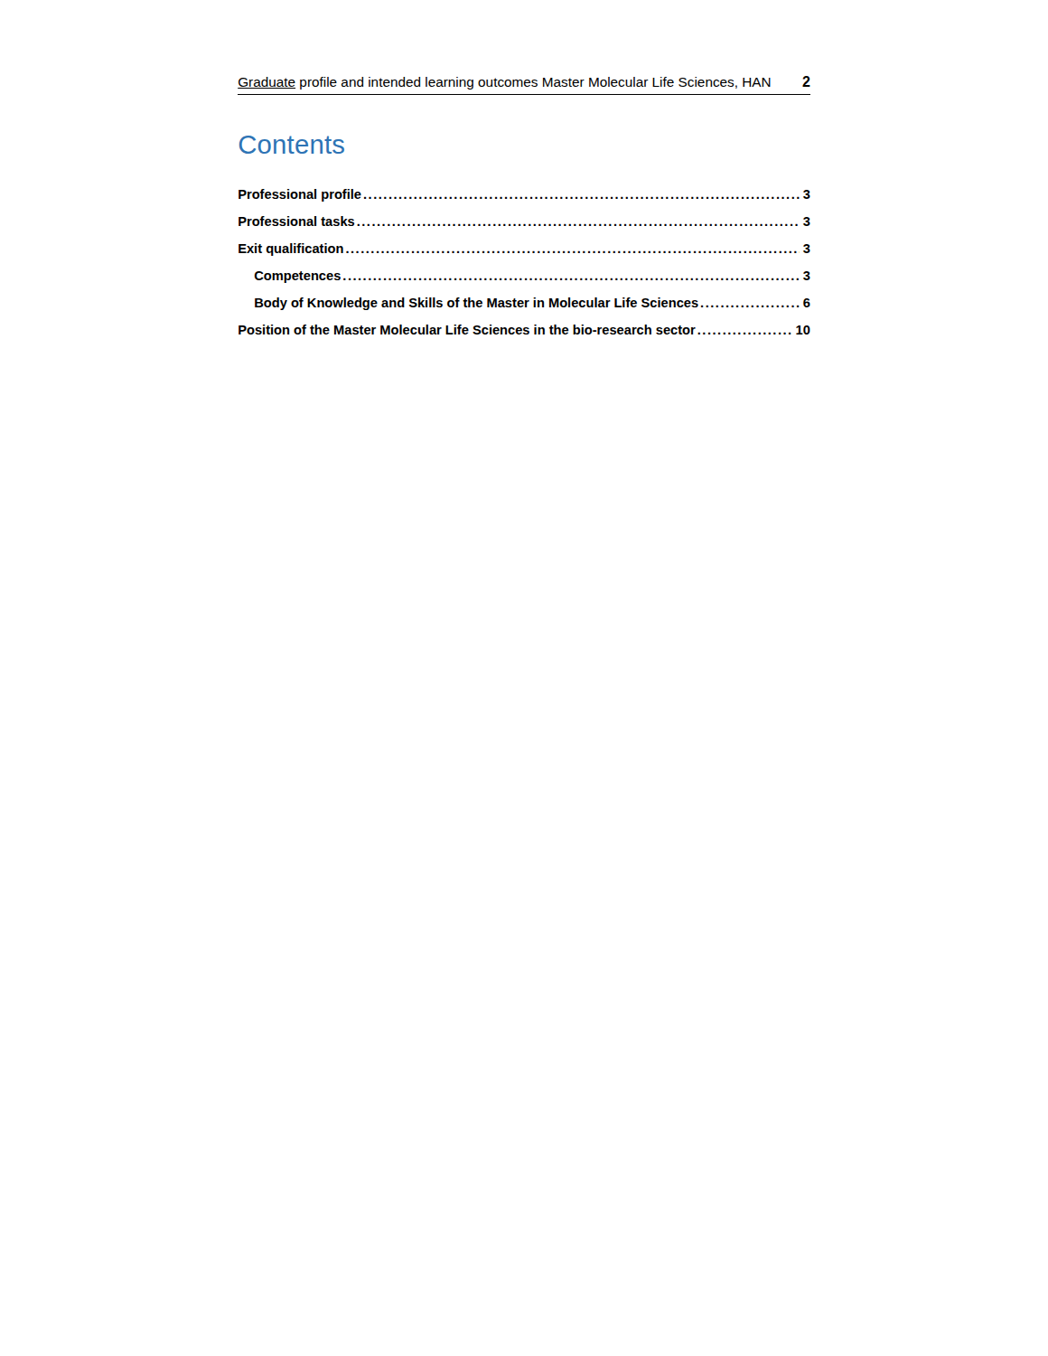Graduate profile and intended learning outcomes Master Molecular Life Sciences, HAN
2
Contents
Professional profile ................................................................................................................................. 3
Professional tasks .................................................................................................................................. 3
Exit qualification ................................................................................................................................... 3
Competences ................................................................................................................................. 3
Body of Knowledge and Skills of the Master in Molecular Life Sciences ........................................ 6
Position of the Master Molecular Life Sciences in the bio-research sector ....................................... 10